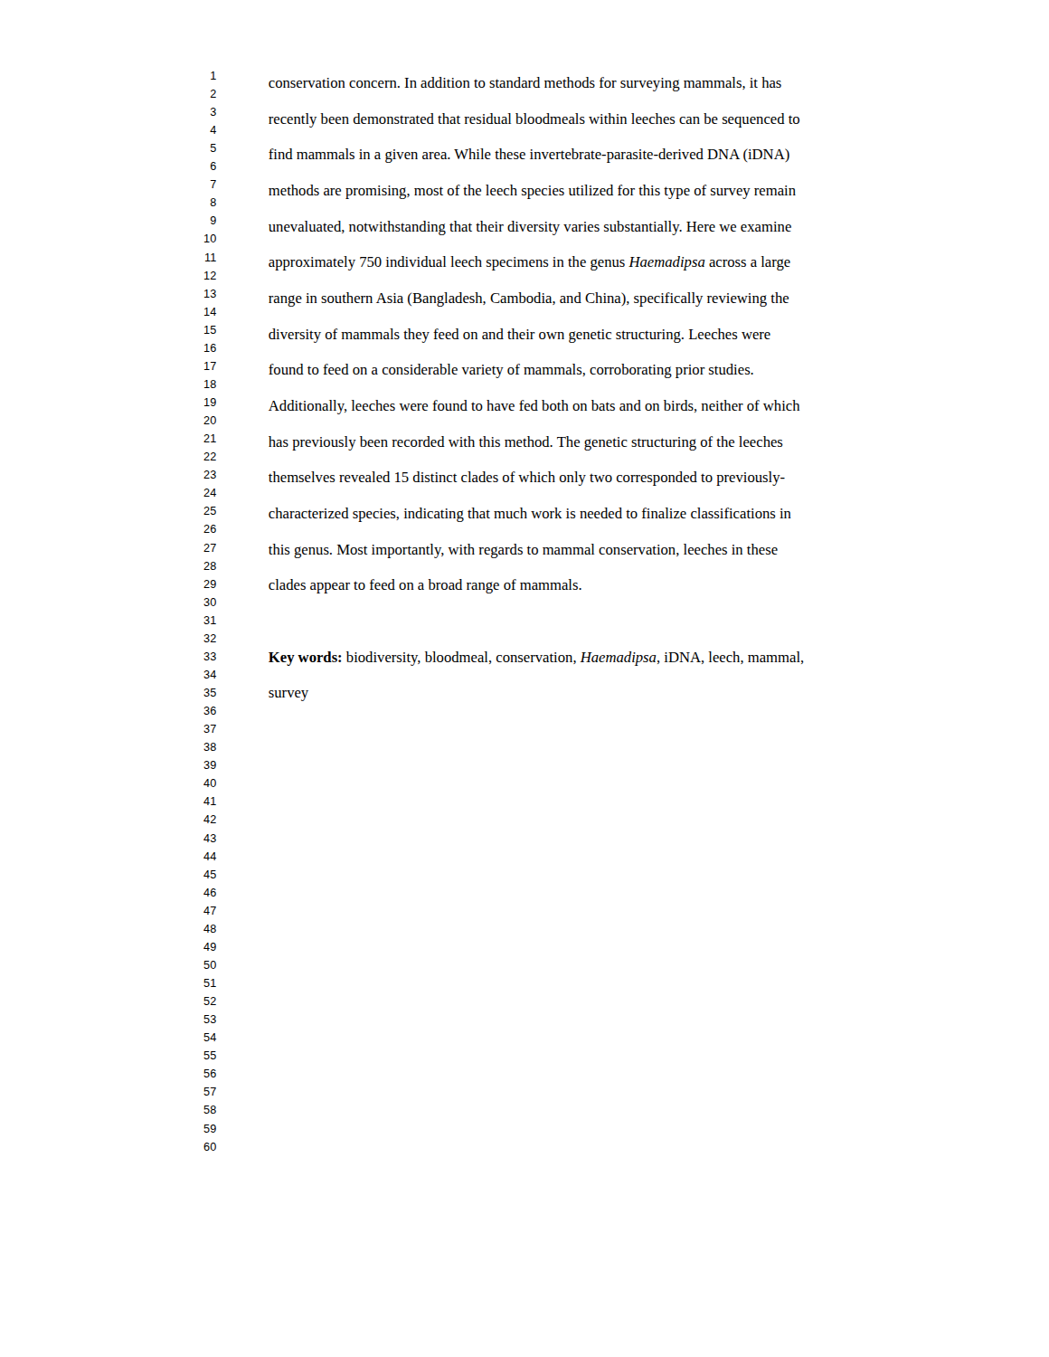1
2
3
4
5
6
7
8
9
10
11
12
13
14
15
16
17
18
19
20
21
22
23
24
25
26
27
28
29
30
31
32
33
34
35
36
37
38
39
40
41
42
43
44
45
46
47
48
49
50
51
52
53
54
55
56
57
58
59
60
conservation concern. In addition to standard methods for surveying mammals, it has recently been demonstrated that residual bloodmeals within leeches can be sequenced to find mammals in a given area. While these invertebrate-parasite-derived DNA (iDNA) methods are promising, most of the leech species utilized for this type of survey remain unevaluated, notwithstanding that their diversity varies substantially. Here we examine approximately 750 individual leech specimens in the genus Haemadipsa across a large range in southern Asia (Bangladesh, Cambodia, and China), specifically reviewing the diversity of mammals they feed on and their own genetic structuring. Leeches were found to feed on a considerable variety of mammals, corroborating prior studies. Additionally, leeches were found to have fed both on bats and on birds, neither of which has previously been recorded with this method. The genetic structuring of the leeches themselves revealed 15 distinct clades of which only two corresponded to previously-characterized species, indicating that much work is needed to finalize classifications in this genus. Most importantly, with regards to mammal conservation, leeches in these clades appear to feed on a broad range of mammals.
Key words: biodiversity, bloodmeal, conservation, Haemadipsa, iDNA, leech, mammal, survey